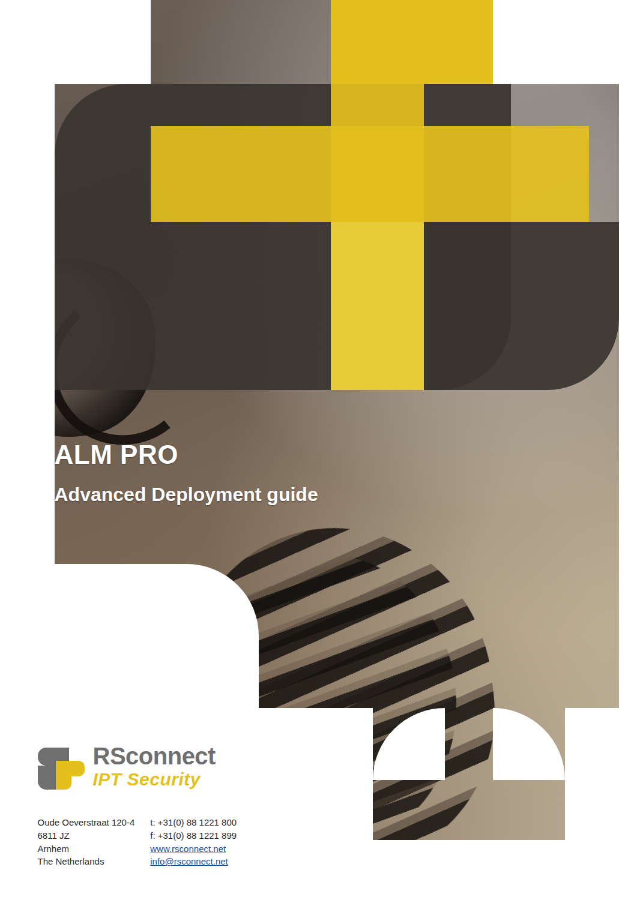ALM PRO
Advanced Deployment guide
RSconnect
IPT Security
| Oude Oeverstraat 120-4 | t: +31(0) 88 1221 800 |
| 6811 JZ | f: +31(0) 88 1221 899 |
| Arnhem | www.rsconnect.net |
| The Netherlands | info@rsconnect.net |